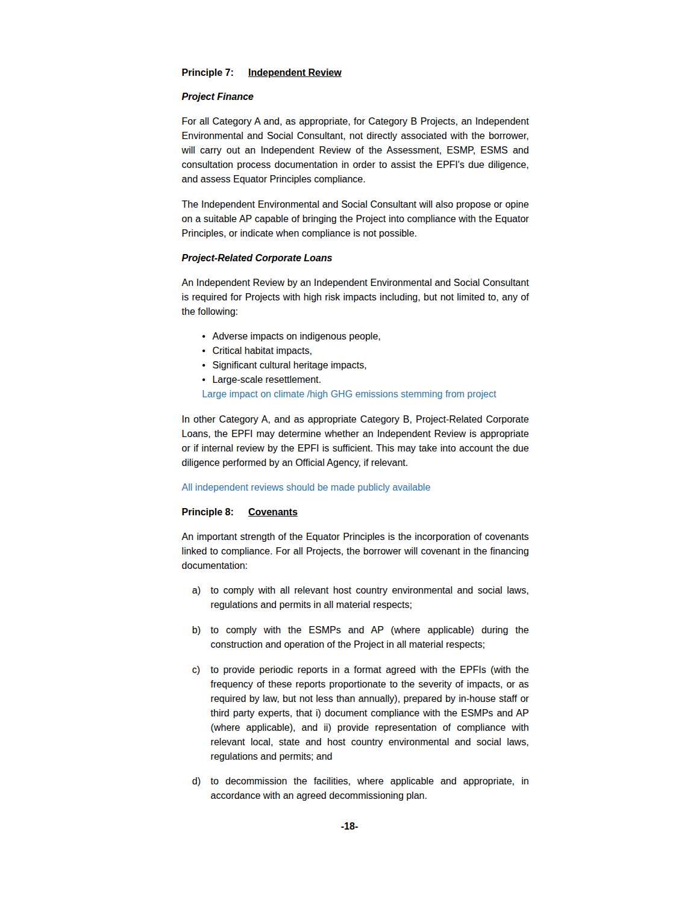Principle 7: Independent Review
Project Finance
For all Category A and, as appropriate, for Category B Projects, an Independent Environmental and Social Consultant, not directly associated with the borrower, will carry out an Independent Review of the Assessment, ESMP, ESMS and consultation process documentation in order to assist the EPFI's due diligence, and assess Equator Principles compliance.
The Independent Environmental and Social Consultant will also propose or opine on a suitable AP capable of bringing the Project into compliance with the Equator Principles, or indicate when compliance is not possible.
Project-Related Corporate Loans
An Independent Review by an Independent Environmental and Social Consultant is required for Projects with high risk impacts including, but not limited to, any of the following:
Adverse impacts on indigenous people,
Critical habitat impacts,
Significant cultural heritage impacts,
Large-scale resettlement.
Large impact on climate /high GHG emissions stemming from project
In other Category A, and as appropriate Category B, Project-Related Corporate Loans, the EPFI may determine whether an Independent Review is appropriate or if internal review by the EPFI is sufficient. This may take into account the due diligence performed by an Official Agency, if relevant.
All independent reviews should be made publicly available
Principle 8: Covenants
An important strength of the Equator Principles is the incorporation of covenants linked to compliance. For all Projects, the borrower will covenant in the financing documentation:
to comply with all relevant host country environmental and social laws, regulations and permits in all material respects;
to comply with the ESMPs and AP (where applicable) during the construction and operation of the Project in all material respects;
to provide periodic reports in a format agreed with the EPFIs (with the frequency of these reports proportionate to the severity of impacts, or as required by law, but not less than annually), prepared by in-house staff or third party experts, that i) document compliance with the ESMPs and AP (where applicable), and ii) provide representation of compliance with relevant local, state and host country environmental and social laws, regulations and permits; and
to decommission the facilities, where applicable and appropriate, in accordance with an agreed decommissioning plan.
-18-